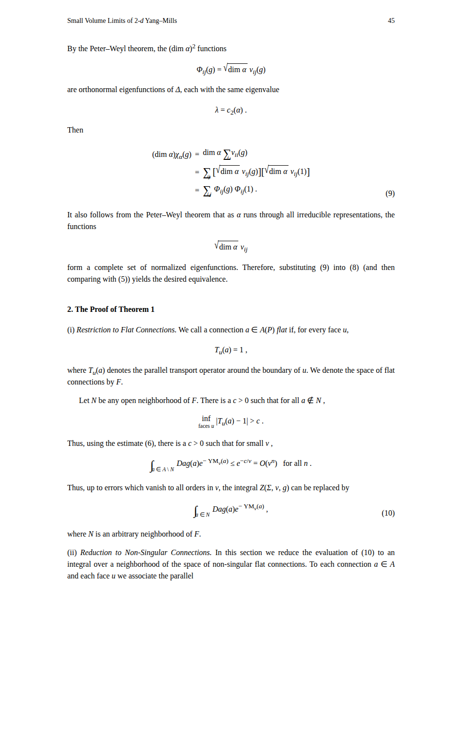Small Volume Limits of 2-d Yang–Mills 45
By the Peter–Weyl theorem, the (dim α)2 functions
Φij(g) = √dim α vij(g)
are orthonormal eigenfunctions of Δ, each with the same eigenvalue
λ = c2(α) .
Then
| (dim α ) χ α ( g ) | = | dim α ∑ i v ii ( g ) |
| | = | ∑ ij [ √ dim α v ij ( g ) ] [ √ dim α v ij (1) ] |
| | = | ∑ i , j Φ ij ( g ) Φ ij (1) . |
(9)
It also follows from the Peter–Weyl theorem that as α runs through all irreducible representations, the functions
√dim α vij
form a complete set of normalized eigenfunctions. Therefore, substituting (9) into (8) (and then comparing with (5)) yields the desired equivalence.
2. The Proof of Theorem 1
(i) Restriction to Flat Connections. We call a connection a ∈ A(P) flat if, for every face u,
Tu(a) = 1 ,
where Tu(a) denotes the parallel transport operator around the boundary of u. We denote the space of flat connections by F.
Let N be any open neighborhood of F. There is a c > 0 such that for all a ∉ N ,
inffaces u |Tu(a) − 1| > c .
Thus, using the estimate (6), there is a c > 0 such that for small v ,
∫a ∈ A \ N Dag(a)e− YMv(a) ≤ e−c/v = O(vn) for all n .
Thus, up to errors which vanish to all orders in v, the integral Z(Σ, v, g) can be replaced by
∫a ∈ N Dag(a)e− YMv(a) ,
(10)
where N is an arbitrary neighborhood of F.
(ii) Reduction to Non-Singular Connections. In this section we reduce the evaluation of (10) to an integral over a neighborhood of the space of non-singular flat connections. To each connection a ∈ A and each face u we associate the parallel